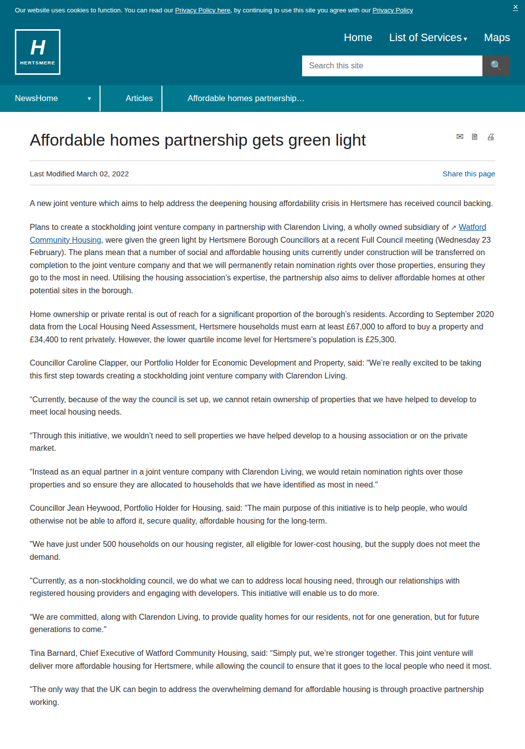Our website uses cookies to function. You can read our Privacy Policy here, by continuing to use this site you agree with our Privacy Policy ×
H HERTSMERE
Home
List of Services
Maps
Search this site 🔍
NewsHome ▾
Articles
Affordable homes partnership…
✉ 🗎 🖨
Affordable homes partnership gets green light
Last Modified March 02, 2022 Share this page
A new joint venture which aims to help address the deepening housing affordability crisis in Hertsmere has received council backing.
Plans to create a stockholding joint venture company in partnership with Clarendon Living, a wholly owned subsidiary of ↗Watford Community Housing, were given the green light by Hertsmere Borough Councillors at a recent Full Council meeting (Wednesday 23 February). The plans mean that a number of social and affordable housing units currently under construction will be transferred on completion to the joint venture company and that we will permanently retain nomination rights over those properties, ensuring they go to the most in need. Utilising the housing association's expertise, the partnership also aims to deliver affordable homes at other potential sites in the borough.
Home ownership or private rental is out of reach for a significant proportion of the borough’s residents. According to September 2020 data from the Local Housing Need Assessment, Hertsmere households must earn at least £67,000 to afford to buy a property and £34,400 to rent privately. However, the lower quartile income level for Hertsmere’s population is £25,300.
Councillor Caroline Clapper, our Portfolio Holder for Economic Development and Property, said: “We’re really excited to be taking this first step towards creating a stockholding joint venture company with Clarendon Living.
“Currently, because of the way the council is set up, we cannot retain ownership of properties that we have helped to develop to meet local housing needs.
“Through this initiative, we wouldn’t need to sell properties we have helped develop to a housing association or on the private market.
“Instead as an equal partner in a joint venture company with Clarendon Living, we would retain nomination rights over those properties and so ensure they are allocated to households that we have identified as most in need."
Councillor Jean Heywood, Portfolio Holder for Housing, said: “The main purpose of this initiative is to help people, who would otherwise not be able to afford it, secure quality, affordable housing for the long-term.
"We have just under 500 households on our housing register, all eligible for lower-cost housing, but the supply does not meet the demand.
"Currently, as a non-stockholding council, we do what we can to address local housing need, through our relationships with registered housing providers and engaging with developers. This initiative will enable us to do more.
“We are committed, along with Clarendon Living, to provide quality homes for our residents, not for one generation, but for future generations to come."
Tina Barnard, Chief Executive of Watford Community Housing, said: “Simply put, we’re stronger together. This joint venture will deliver more affordable housing for Hertsmere, while allowing the council to ensure that it goes to the local people who need it most.
“The only way that the UK can begin to address the overwhelming demand for affordable housing is through proactive partnership working.